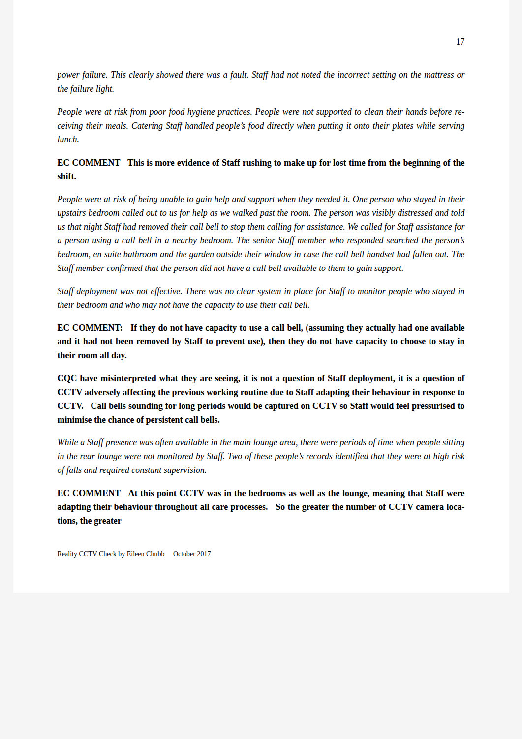17
power failure. This clearly showed there was a fault. Staff had not noted the incorrect setting on the mattress or the failure light.
People were at risk from poor food hygiene practices. People were not supported to clean their hands before receiving their meals. Catering Staff handled people’s food directly when putting it onto their plates while serving lunch.
EC COMMENT This is more evidence of Staff rushing to make up for lost time from the beginning of the shift.
People were at risk of being unable to gain help and support when they needed it. One person who stayed in their upstairs bedroom called out to us for help as we walked past the room. The person was visibly distressed and told us that night Staff had removed their call bell to stop them calling for assistance. We called for Staff assistance for a person using a call bell in a nearby bedroom. The senior Staff member who responded searched the person’s bedroom, en suite bathroom and the garden outside their window in case the call bell handset had fallen out. The Staff member confirmed that the person did not have a call bell available to them to gain support.
Staff deployment was not effective. There was no clear system in place for Staff to monitor people who stayed in their bedroom and who may not have the capacity to use their call bell.
EC COMMENT: If they do not have capacity to use a call bell, (assuming they actually had one available and it had not been removed by Staff to prevent use), then they do not have capacity to choose to stay in their room all day.
CQC have misinterpreted what they are seeing, it is not a question of Staff deployment, it is a question of CCTV adversely affecting the previous working routine due to Staff adapting their behaviour in response to CCTV. Call bells sounding for long periods would be captured on CCTV so Staff would feel pressurised to minimise the chance of persistent call bells.
While a Staff presence was often available in the main lounge area, there were periods of time when people sitting in the rear lounge were not monitored by Staff. Two of these people’s records identified that they were at high risk of falls and required constant supervision.
EC COMMENT At this point CCTV was in the bedrooms as well as the lounge, meaning that Staff were adapting their behaviour throughout all care processes. So the greater the number of CCTV camera locations, the greater
Reality CCTV Check by Eileen Chubb October 2017